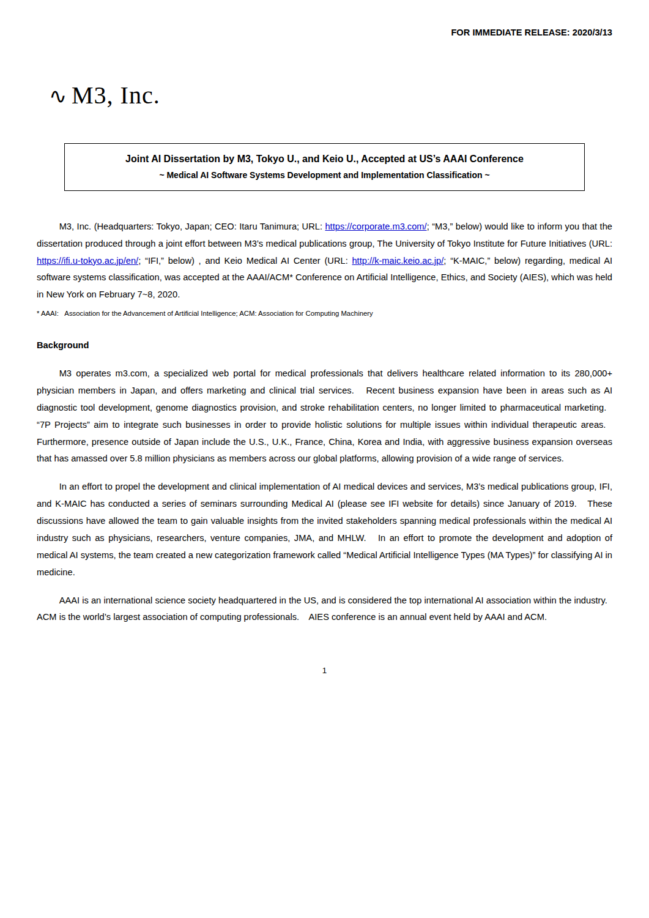FOR IMMEDIATE RELEASE: 2020/3/13
∿M3, Inc.
Joint AI Dissertation by M3, Tokyo U., and Keio U., Accepted at US’s AAAI Conference
~ Medical AI Software Systems Development and Implementation Classification ~
M3, Inc. (Headquarters: Tokyo, Japan; CEO: Itaru Tanimura; URL: https://corporate.m3.com/; “M3,” below) would like to inform you that the dissertation produced through a joint effort between M3’s medical publications group, The University of Tokyo Institute for Future Initiatives (URL: https://ifi.u-tokyo.ac.jp/en/; “IFI,” below) , and Keio Medical AI Center (URL: http://k-maic.keio.ac.jp/; “K-MAIC,” below) regarding, medical AI software systems classification, was accepted at the AAAI/ACM* Conference on Artificial Intelligence, Ethics, and Society (AIES), which was held in New York on February 7~8, 2020.
* AAAI: Association for the Advancement of Artificial Intelligence; ACM: Association for Computing Machinery
Background
M3 operates m3.com, a specialized web portal for medical professionals that delivers healthcare related information to its 280,000+ physician members in Japan, and offers marketing and clinical trial services. Recent business expansion have been in areas such as AI diagnostic tool development, genome diagnostics provision, and stroke rehabilitation centers, no longer limited to pharmaceutical marketing. “7P Projects” aim to integrate such businesses in order to provide holistic solutions for multiple issues within individual therapeutic areas. Furthermore, presence outside of Japan include the U.S., U.K., France, China, Korea and India, with aggressive business expansion overseas that has amassed over 5.8 million physicians as members across our global platforms, allowing provision of a wide range of services.
In an effort to propel the development and clinical implementation of AI medical devices and services, M3’s medical publications group, IFI, and K-MAIC has conducted a series of seminars surrounding Medical AI (please see IFI website for details) since January of 2019. These discussions have allowed the team to gain valuable insights from the invited stakeholders spanning medical professionals within the medical AI industry such as physicians, researchers, venture companies, JMA, and MHLW. In an effort to promote the development and adoption of medical AI systems, the team created a new categorization framework called “Medical Artificial Intelligence Types (MA Types)” for classifying AI in medicine.
AAAI is an international science society headquartered in the US, and is considered the top international AI association within the industry. ACM is the world’s largest association of computing professionals. AIES conference is an annual event held by AAAI and ACM.
1